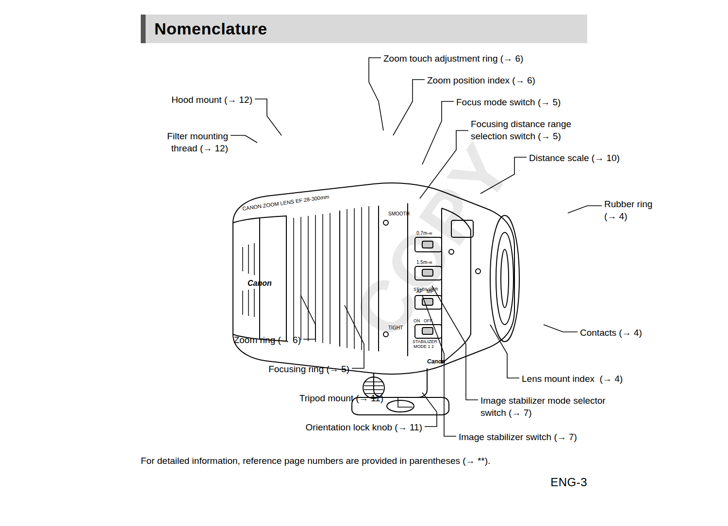Nomenclature
COPY
Zoom touch adjustment ring (→ 6)
Zoom position index (→ 6)
Focus mode switch (→ 5)
Focusing distance range selection switch (→ 5)
Distance scale (→ 10)
Rubber ring (→ 4)
Contacts (→ 4)
Lens mount index (→ 4)
Image stabilizer mode selector switch (→ 7)
Image stabilizer switch (→ 7)
Hood mount (→ 12)
Filter mounting thread (→ 12)
Zoom ring (→ 6)
Focusing ring (→ 5)
Tripod mount (→ 11)
Orientation lock knob (→ 11)
CANON ZOOM LENS EF 28-300mm Canon SMOOTH TIGHT 0.7m-∞ 1.5m-∞ AF MF STABILIZER ON OFF STABILIZER MODE 1 2 Canon
For detailed information, reference page numbers are provided in parentheses (→ **).
ENG-3